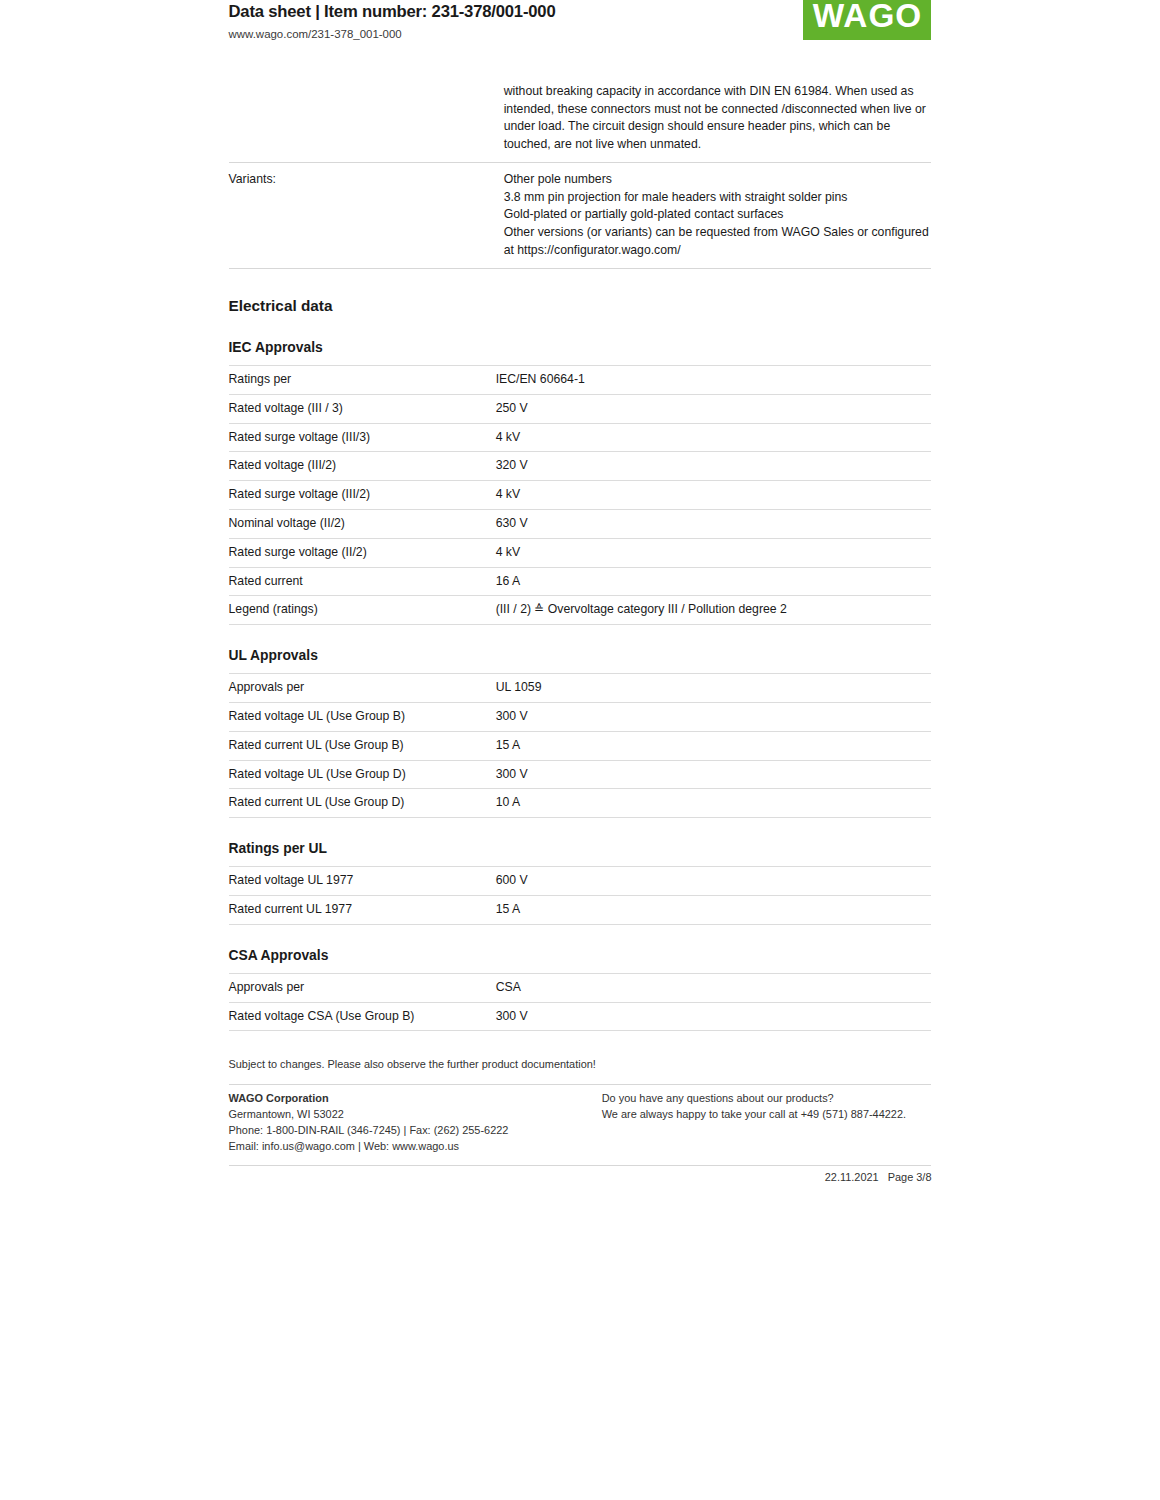Data sheet | Item number: 231-378/001-000
www.wago.com/231-378_001-000
W​AGO
without breaking capacity in accordance with DIN EN 61984. When used as intended, these connectors must not be connected /disconnected when live or under load. The circuit design should ensure header pins, which can be touched, are not live when unmated.
Variants:
Other pole numbers
3.8 mm pin projection for male headers with straight solder pins
Gold-plated or partially gold-plated contact surfaces
Other versions (or variants) can be requested from WAGO Sales or configured at https://configurator.wago.com/
Electrical data
IEC Approvals
| Ratings per | IEC/EN 60664-1 |
| Rated voltage (III / 3) | 250 V |
| Rated surge voltage (III/3) | 4 kV |
| Rated voltage (III/2) | 320 V |
| Rated surge voltage (III/2) | 4 kV |
| Nominal voltage (II/2) | 630 V |
| Rated surge voltage (II/2) | 4 kV |
| Rated current | 16 A |
| Legend (ratings) | (III / 2) ≙ Overvoltage category III / Pollution degree 2 |
UL Approvals
| Approvals per | UL 1059 |
| Rated voltage UL (Use Group B) | 300 V |
| Rated current UL (Use Group B) | 15 A |
| Rated voltage UL (Use Group D) | 300 V |
| Rated current UL (Use Group D) | 10 A |
Ratings per UL
| Rated voltage UL 1977 | 600 V |
| Rated current UL 1977 | 15 A |
CSA Approvals
| Approvals per | CSA |
| Rated voltage CSA (Use Group B) | 300 V |
Subject to changes. Please also observe the further product documentation!
WAGO Corporation
Germantown, WI 53022
Phone: 1-800-DIN-RAIL (346-7245) | Fax: (262) 255-6222
Email: info.us@wago.com | Web: www.wago.us
Do you have any questions about our products?
We are always happy to take your call at +49 (571) 887-44222.
22.11.2021 Page 3/8